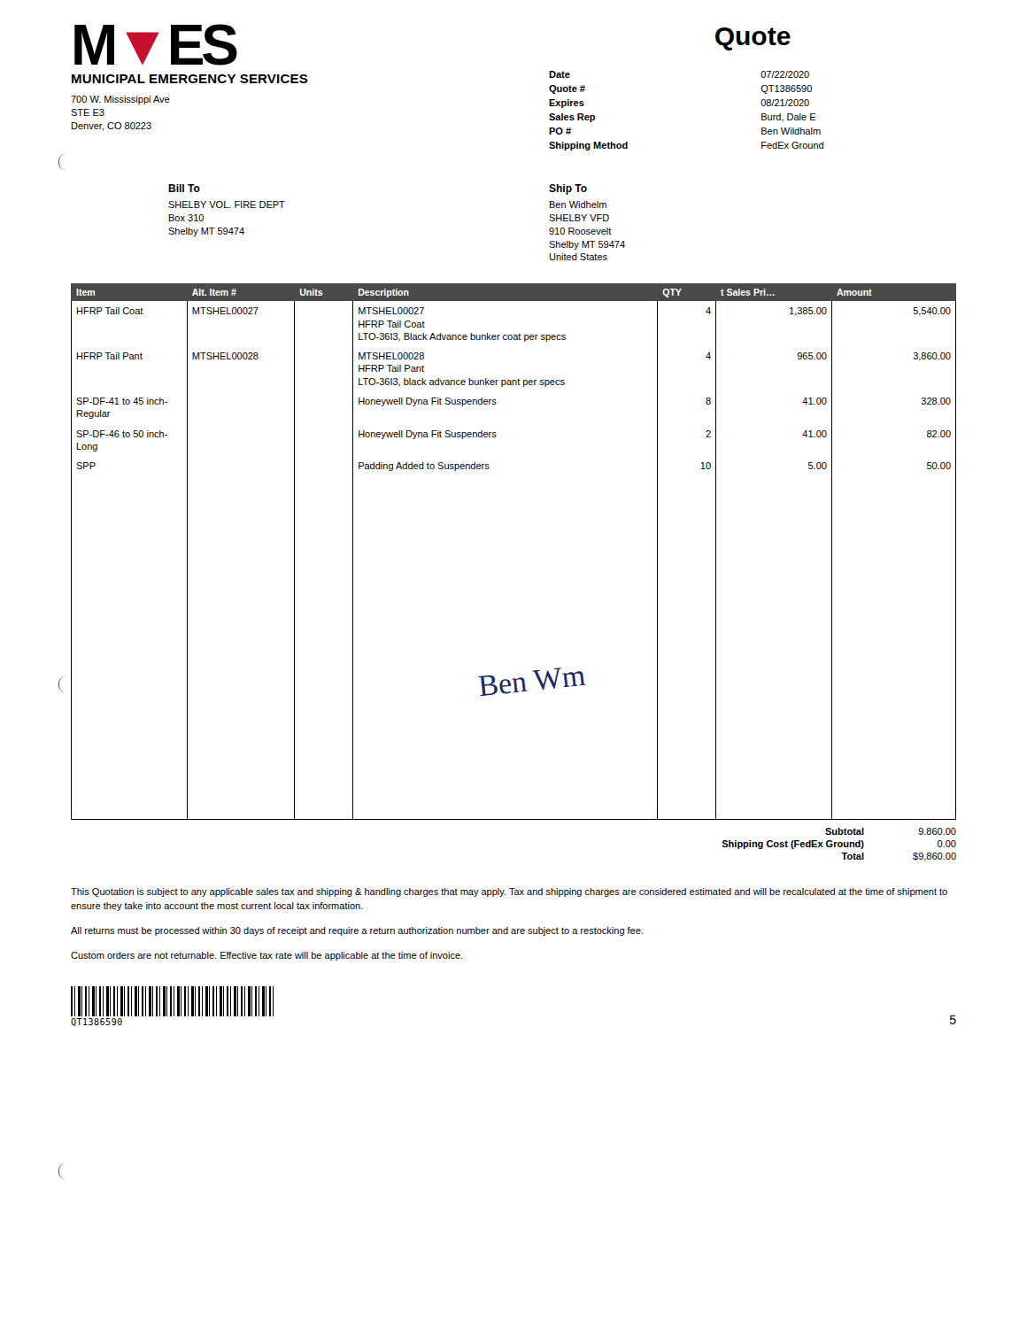M▼ES
MUNICIPAL EMERGENCY SERVICES
700 W. Mississippi Ave
STE E3
Denver, CO 80223
Quote
| Date | 07/22/2020 |
| Quote # | QT1386590 |
| Expires | 08/21/2020 |
| Sales Rep | Burd, Dale E |
| PO # | Ben Wildhalm |
| Shipping Method | FedEx Ground |
Bill To
SHELBY VOL. FIRE DEPT
Box 310
Shelby MT 59474
Ship To
Ben Widhelm
SHELBY VFD
910 Roosevelt
Shelby MT 59474
United States
| Item | Alt. Item # | Units | Description | QTY | t Sales Pri… | Amount |
| --- | --- | --- | --- | --- | --- | --- |
| HFRP Tail Coat | MTSHEL00027 | | MTSHEL00027 HFRP Tail Coat LTO-36I3, Black Advance bunker coat per specs | 4 | 1,385.00 | 5,540.00 |
| HFRP Tail Pant | MTSHEL00028 | | MTSHEL00028 HFRP Tail Pant LTO-36I3, black advance bunker pant per specs | 4 | 965.00 | 3,860.00 |
| SP-DF-41 to 45 inch-Regular | | | Honeywell Dyna Fit Suspenders | 8 | 41.00 | 328.00 |
| SP-DF-46 to 50 inch-Long | | | Honeywell Dyna Fit Suspenders | 2 | 41.00 | 82.00 |
| SPP | | | Padding Added to Suspenders | 10 | 5.00 | 50.00 |
Ben Wm
| Subtotal | 9.860.00 |
| Shipping Cost (FedEx Ground) | 0.00 |
| Total | $9,860.00 |
This Quotation is subject to any applicable sales tax and shipping & handling charges that may apply. Tax and shipping charges are considered estimated and will be recalculated at the time of shipment to ensure they take into account the most current local tax information.
All returns must be processed within 30 days of receipt and require a return authorization number and are subject to a restocking fee.
Custom orders are not returnable. Effective tax rate will be applicable at the time of invoice.
QT1386590
5